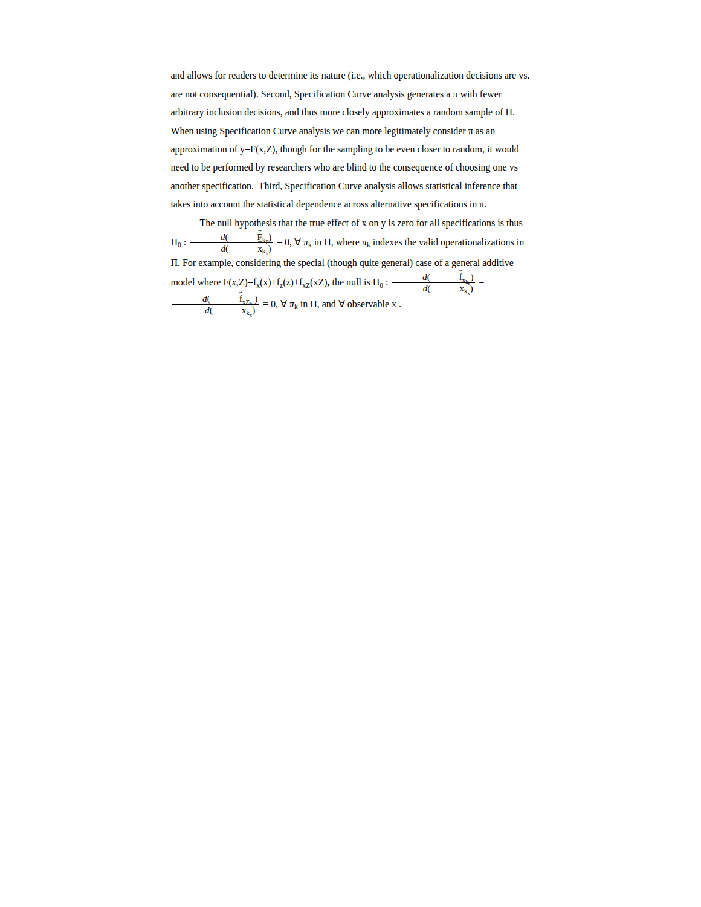and allows for readers to determine its nature (i.e., which operationalization decisions are vs. are not consequential). Second, Specification Curve analysis generates a π with fewer arbitrary inclusion decisions, and thus more closely approximates a random sample of Π. When using Specification Curve analysis we can more legitimately consider π as an approximation of y=F(x,Z), though for the sampling to be even closer to random, it would need to be performed by researchers who are blind to the consequence of choosing one vs another specification. Third, Specification Curve analysis allows statistical inference that takes into account the statistical dependence across alternative specifications in π.
The null hypothesis that the true effect of x on y is zero for all specifications is thus H0 : d(FkF) d(xkx) = 0, ∀ πk in Π, where πk indexes the valid operationalizations in Π. For example, considering the special (though quite general) case of a general additive model where F(x,Z)=fx(x)+fz(z)+fxZ(xZ), the null is H0 : d(fxkF) d(xkx) =d(fxZkF) d(xkx) = 0, ∀ πk in Π, and ∀ observable x .